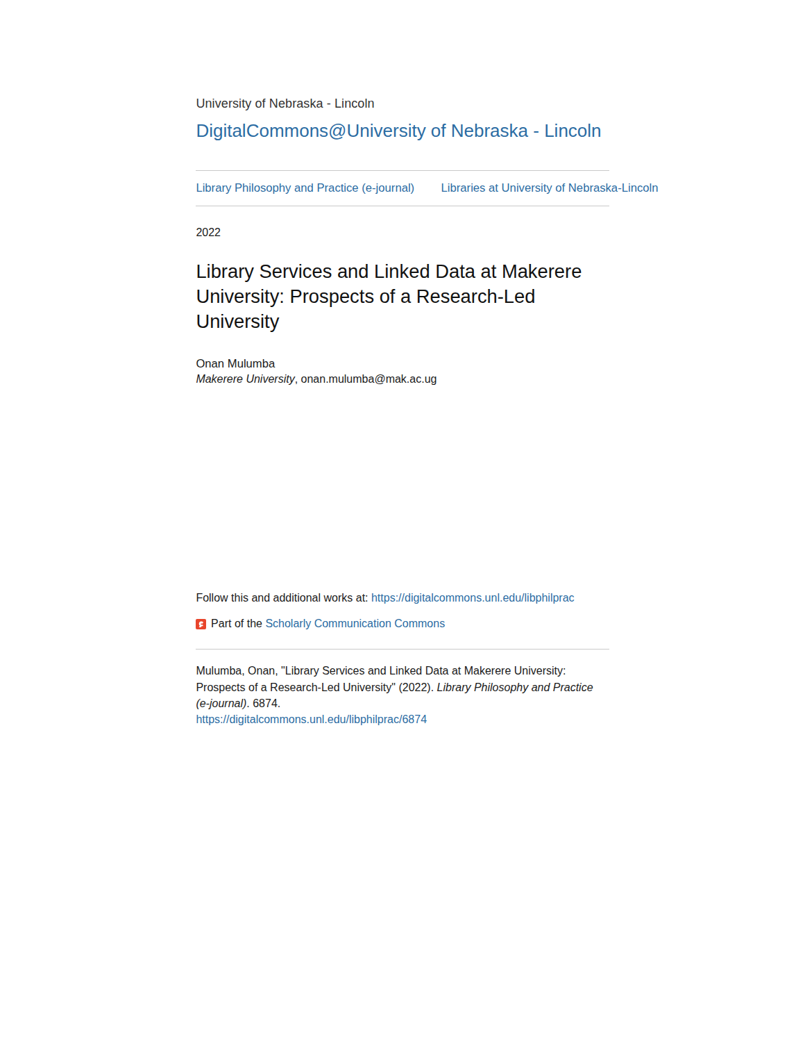University of Nebraska - Lincoln
DigitalCommons@University of Nebraska - Lincoln
Library Philosophy and Practice (e-journal)
Libraries at University of Nebraska-Lincoln
2022
Library Services and Linked Data at Makerere University: Prospects of a Research-Led University
Onan Mulumba
Makerere University, onan.mulumba@mak.ac.ug
Follow this and additional works at: https://digitalcommons.unl.edu/libphilprac
Part of the Scholarly Communication Commons
Mulumba, Onan, "Library Services and Linked Data at Makerere University: Prospects of a Research-Led University" (2022). Library Philosophy and Practice (e-journal). 6874.
https://digitalcommons.unl.edu/libphilprac/6874